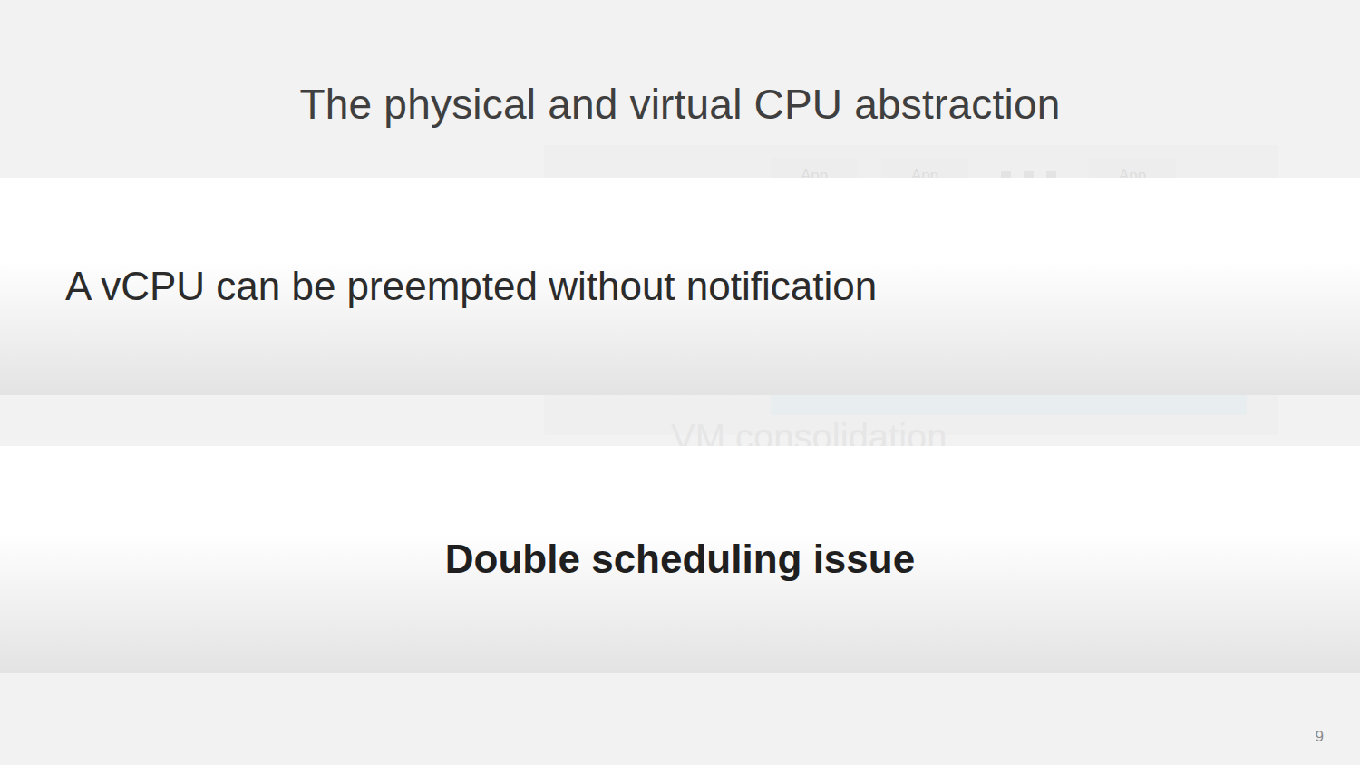The physical and virtual CPU abstraction
App
App
App
VM consolidation
A vCPU can be preempted without notification
Double scheduling issue
9